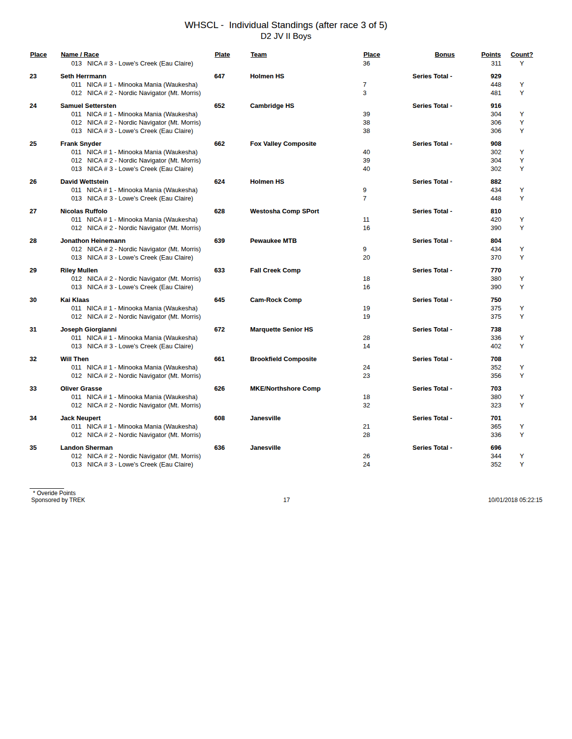WHSCL - Individual Standings (after race 3 of 5)
D2 JV II Boys
| Place | Name / Race | Plate | Team | Place | Bonus | Points | Count? |
| --- | --- | --- | --- | --- | --- | --- | --- |
| | 013 NICA # 3 - Lowe's Creek (Eau Claire) | 36 | | 311 | Y |
| 23 | Seth Herrmann | 647 | Holmen HS | Series Total - | 929 | |
| | 011 NICA # 1 - Minooka Mania (Waukesha) | 7 | | 448 | Y |
| | 012 NICA # 2 - Nordic Navigator (Mt. Morris) | 3 | | 481 | Y |
| 24 | Samuel Settersten | 652 | Cambridge HS | Series Total - | 916 | |
| | 011 NICA # 1 - Minooka Mania (Waukesha) | 39 | | 304 | Y |
| | 012 NICA # 2 - Nordic Navigator (Mt. Morris) | 38 | | 306 | Y |
| | 013 NICA # 3 - Lowe's Creek (Eau Claire) | 38 | | 306 | Y |
| 25 | Frank Snyder | 662 | Fox Valley Composite | Series Total - | 908 | |
| | 011 NICA # 1 - Minooka Mania (Waukesha) | 40 | | 302 | Y |
| | 012 NICA # 2 - Nordic Navigator (Mt. Morris) | 39 | | 304 | Y |
| | 013 NICA # 3 - Lowe's Creek (Eau Claire) | 40 | | 302 | Y |
| 26 | David Wettstein | 624 | Holmen HS | Series Total - | 882 | |
| | 011 NICA # 1 - Minooka Mania (Waukesha) | 9 | | 434 | Y |
| | 013 NICA # 3 - Lowe's Creek (Eau Claire) | 7 | | 448 | Y |
| 27 | Nicolas Ruffolo | 628 | Westosha Comp SPort | Series Total - | 810 | |
| | 011 NICA # 1 - Minooka Mania (Waukesha) | 11 | | 420 | Y |
| | 012 NICA # 2 - Nordic Navigator (Mt. Morris) | 16 | | 390 | Y |
| 28 | Jonathon Heinemann | 639 | Pewaukee MTB | Series Total - | 804 | |
| | 012 NICA # 2 - Nordic Navigator (Mt. Morris) | 9 | | 434 | Y |
| | 013 NICA # 3 - Lowe's Creek (Eau Claire) | 20 | | 370 | Y |
| 29 | Riley Mullen | 633 | Fall Creek Comp | Series Total - | 770 | |
| | 012 NICA # 2 - Nordic Navigator (Mt. Morris) | 18 | | 380 | Y |
| | 013 NICA # 3 - Lowe's Creek (Eau Claire) | 16 | | 390 | Y |
| 30 | Kai Klaas | 645 | Cam-Rock Comp | Series Total - | 750 | |
| | 011 NICA # 1 - Minooka Mania (Waukesha) | 19 | | 375 | Y |
| | 012 NICA # 2 - Nordic Navigator (Mt. Morris) | 19 | | 375 | Y |
| 31 | Joseph Giorgianni | 672 | Marquette Senior HS | Series Total - | 738 | |
| | 011 NICA # 1 - Minooka Mania (Waukesha) | 28 | | 336 | Y |
| | 013 NICA # 3 - Lowe's Creek (Eau Claire) | 14 | | 402 | Y |
| 32 | Will Then | 661 | Brookfield Composite | Series Total - | 708 | |
| | 011 NICA # 1 - Minooka Mania (Waukesha) | 24 | | 352 | Y |
| | 012 NICA # 2 - Nordic Navigator (Mt. Morris) | 23 | | 356 | Y |
| 33 | Oliver Grasse | 626 | MKE/Northshore Comp | Series Total - | 703 | |
| | 011 NICA # 1 - Minooka Mania (Waukesha) | 18 | | 380 | Y |
| | 012 NICA # 2 - Nordic Navigator (Mt. Morris) | 32 | | 323 | Y |
| 34 | Jack Neupert | 608 | Janesville | Series Total - | 701 | |
| | 011 NICA # 1 - Minooka Mania (Waukesha) | 21 | | 365 | Y |
| | 012 NICA # 2 - Nordic Navigator (Mt. Morris) | 28 | | 336 | Y |
| 35 | Landon Sherman | 636 | Janesville | Series Total - | 696 | |
| | 012 NICA # 2 - Nordic Navigator (Mt. Morris) | 26 | | 344 | Y |
| | 013 NICA # 3 - Lowe's Creek (Eau Claire) | 24 | | 352 | Y |
* Overide Points
Sponsored by TREK
17
10/01/2018 05:22:15